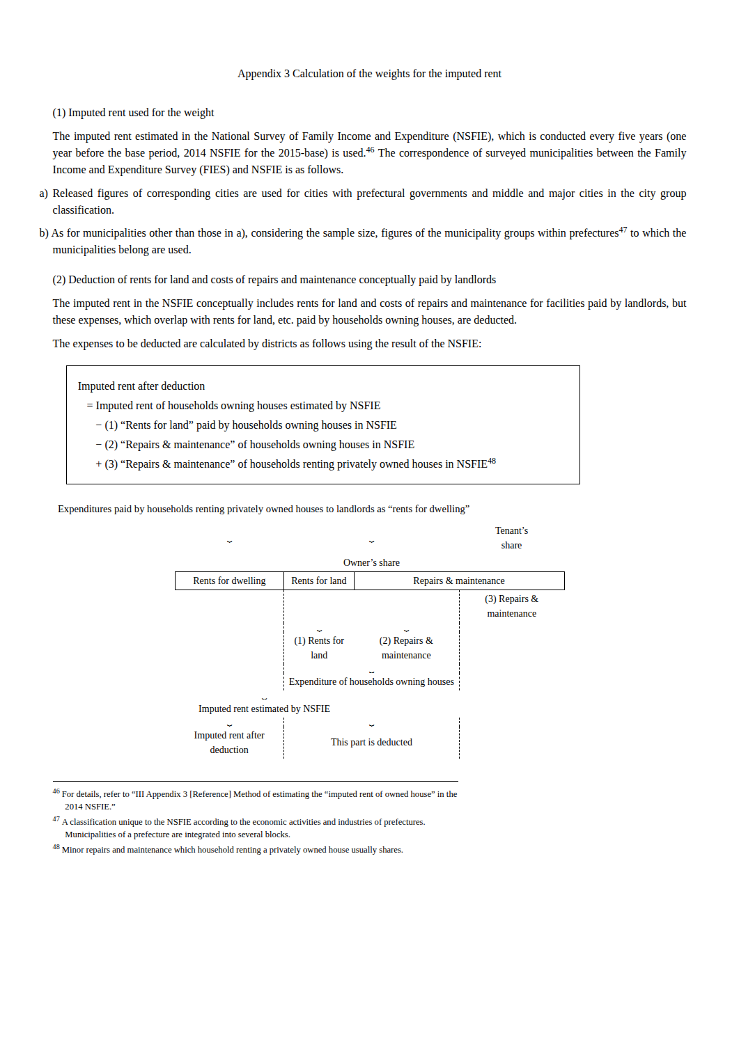Appendix 3 Calculation of the weights for the imputed rent
(1) Imputed rent used for the weight
The imputed rent estimated in the National Survey of Family Income and Expenditure (NSFIE), which is conducted every five years (one year before the base period, 2014 NSFIE for the 2015-base) is used.46 The correspondence of surveyed municipalities between the Family Income and Expenditure Survey (FIES) and NSFIE is as follows.
a) Released figures of corresponding cities are used for cities with prefectural governments and middle and major cities in the city group classification.
b) As for municipalities other than those in a), considering the sample size, figures of the municipality groups within prefectures47 to which the municipalities belong are used.
(2) Deduction of rents for land and costs of repairs and maintenance conceptually paid by landlords
The imputed rent in the NSFIE conceptually includes rents for land and costs of repairs and maintenance for facilities paid by landlords, but these expenses, which overlap with rents for land, etc. paid by households owning houses, are deducted.
The expenses to be deducted are calculated by districts as follows using the result of the NSFIE:
Imputed rent after deduction
= Imputed rent of households owning houses estimated by NSFIE
− (1) “Rents for land” paid by households owning houses in NSFIE
− (2) “Repairs & maintenance” of households owning houses in NSFIE
+ (3) “Repairs & maintenance” of households renting privately owned houses in NSFIE48
Expenditures paid by households renting privately owned houses to landlords as “rents for dwelling”
| ⏟ | ⏟ | Tenant’s share |
| | Owner’s share | |
| Rents for dwelling | Rents for land | Repairs & maintenance |
| | | | (3) Repairs & maintenance |
| | ⏟ | ⏟ | |
| | (1) Rents for land | (2) Repairs & maintenance | |
| | ⏟ | |
| | Expenditure of households owning houses | |
| ⏟ | |
| Imputed rent estimated by NSFIE | |
| ⏟ | ⏟ | |
| Imputed rent after deduction | This part is deducted | |
46 For details, refer to “III Appendix 3 [Reference] Method of estimating the “imputed rent of owned house” in the 2014 NSFIE.”
47 A classification unique to the NSFIE according to the economic activities and industries of prefectures. Municipalities of a prefecture are integrated into several blocks.
48 Minor repairs and maintenance which household renting a privately owned house usually shares.